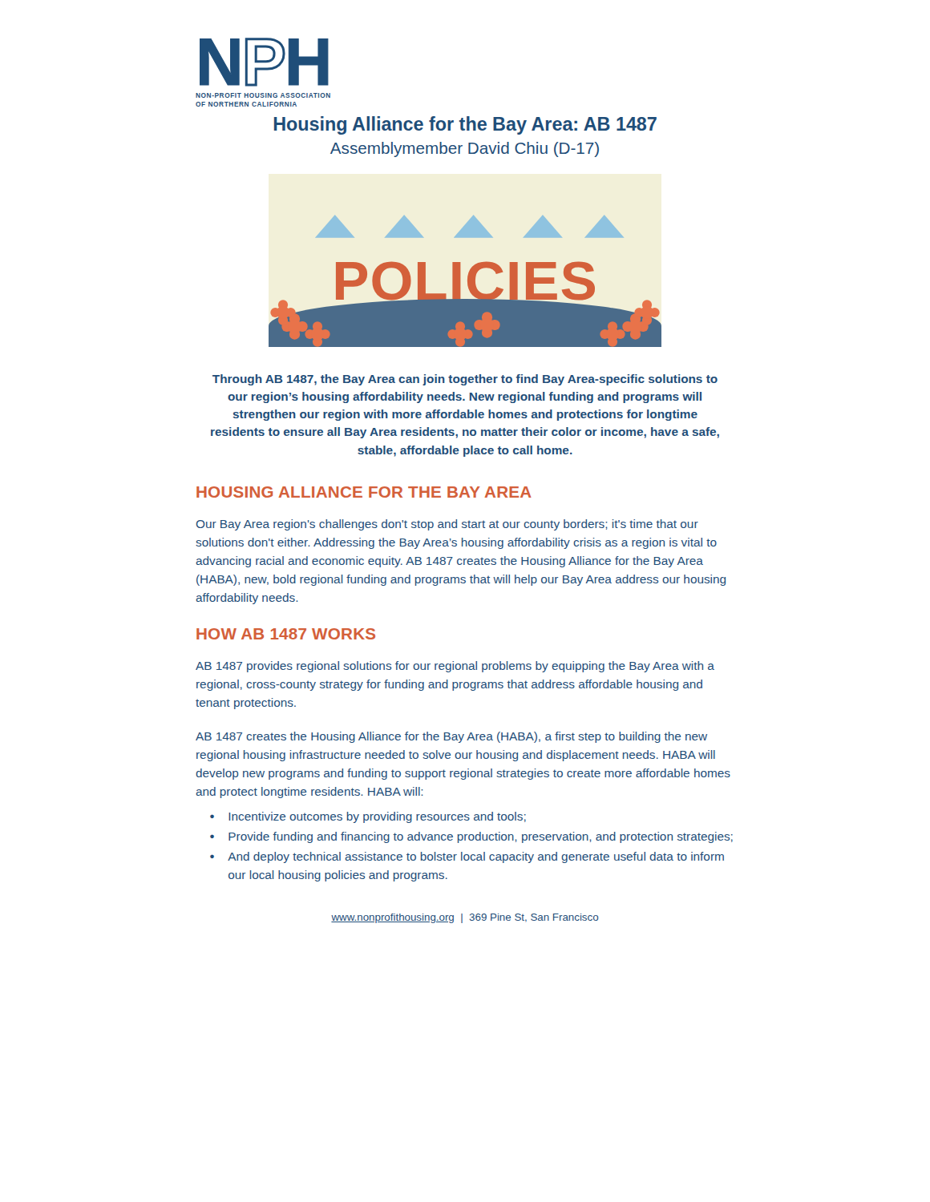NPH
Non-Profit Housing Association
of Northern California
Housing Alliance for the Bay Area: AB 1487
Assemblymember David Chiu (D-17)
POLICIES
Through AB 1487, the Bay Area can join together to find Bay Area-specific solutions to our region’s housing affordability needs. New regional funding and programs will strengthen our region with more affordable homes and protections for longtime residents to ensure all Bay Area residents, no matter their color or income, have a safe, stable, affordable place to call home.
HOUSING ALLIANCE FOR THE BAY AREA
Our Bay Area region's challenges don't stop and start at our county borders; it's time that our solutions don't either. Addressing the Bay Area’s housing affordability crisis as a region is vital to advancing racial and economic equity. AB 1487 creates the Housing Alliance for the Bay Area (HABA), new, bold regional funding and programs that will help our Bay Area address our housing affordability needs.
HOW AB 1487 WORKS
AB 1487 provides regional solutions for our regional problems by equipping the Bay Area with a regional, cross-county strategy for funding and programs that address affordable housing and tenant protections.
AB 1487 creates the Housing Alliance for the Bay Area (HABA), a first step to building the new regional housing infrastructure needed to solve our housing and displacement needs. HABA will develop new programs and funding to support regional strategies to create more affordable homes and protect longtime residents. HABA will:
Incentivize outcomes by providing resources and tools;
Provide funding and financing to advance production, preservation, and protection strategies;
And deploy technical assistance to bolster local capacity and generate useful data to inform our local housing policies and programs.
www.nonprofithousing.org | 369 Pine St, San Francisco